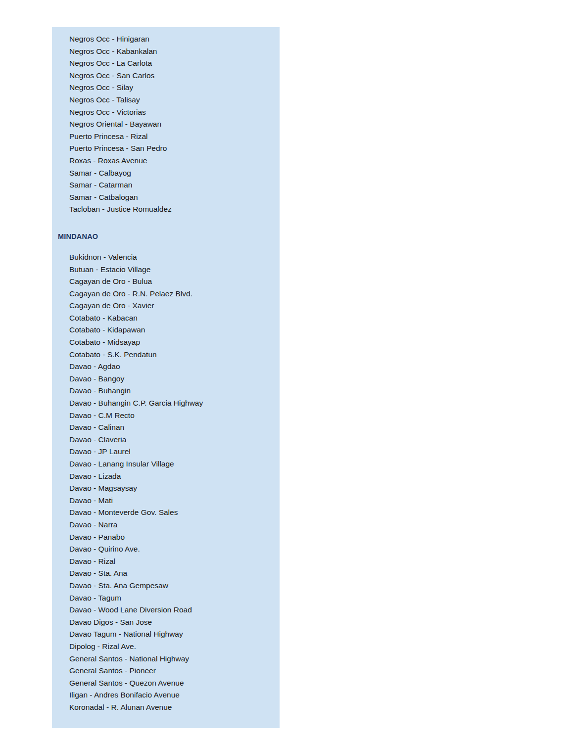Negros Occ - Hinigaran
Negros Occ - Kabankalan
Negros Occ - La Carlota
Negros Occ - San Carlos
Negros Occ - Silay
Negros Occ - Talisay
Negros Occ - Victorias
Negros Oriental - Bayawan
Puerto Princesa - Rizal
Puerto Princesa - San Pedro
Roxas - Roxas Avenue
Samar - Calbayog
Samar - Catarman
Samar - Catbalogan
Tacloban - Justice Romualdez
MINDANAO
Bukidnon - Valencia
Butuan - Estacio Village
Cagayan de Oro - Bulua
Cagayan de Oro - R.N. Pelaez Blvd.
Cagayan de Oro - Xavier
Cotabato - Kabacan
Cotabato - Kidapawan
Cotabato - Midsayap
Cotabato - S.K. Pendatun
Davao - Agdao
Davao - Bangoy
Davao - Buhangin
Davao - Buhangin C.P. Garcia Highway
Davao - C.M Recto
Davao - Calinan
Davao - Claveria
Davao - JP Laurel
Davao - Lanang Insular Village
Davao - Lizada
Davao - Magsaysay
Davao - Mati
Davao - Monteverde Gov. Sales
Davao - Narra
Davao - Panabo
Davao - Quirino Ave.
Davao - Rizal
Davao - Sta. Ana
Davao - Sta. Ana Gempesaw
Davao - Tagum
Davao - Wood Lane Diversion Road
Davao Digos - San Jose
Davao Tagum - National Highway
Dipolog - Rizal Ave.
General Santos - National Highway
General Santos - Pioneer
General Santos - Quezon Avenue
Iligan - Andres Bonifacio Avenue
Koronadal - R. Alunan Avenue